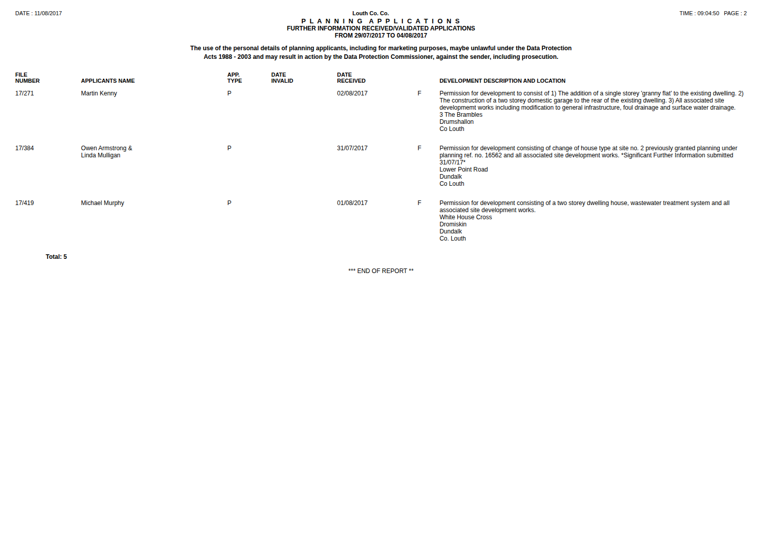DATE : 11/08/2017
Louth Co. Co.
TIME : 09:04:50 PAGE : 2
P L A N N I N G A P P L I C A T I O N S
FURTHER INFORMATION RECEIVED/VALIDATED APPLICATIONS
FROM 29/07/2017 TO 04/08/2017
The use of the personal details of planning applicants, including for marketing purposes, maybe unlawful under the Data Protection
Acts 1988 - 2003 and may result in action by the Data Protection Commissioner, against the sender, including prosecution.
| FILE NUMBER | APPLICANTS NAME | APP. TYPE | DATE INVALID | DATE RECEIVED | | DEVELOPMENT DESCRIPTION AND LOCATION |
| --- | --- | --- | --- | --- | --- | --- |
| 17/271 | Martin Kenny | P | | 02/08/2017 | F | Permission for development to consist of 1) The addition of a single storey 'granny flat' to the existing dwelling. 2) The construction of a two storey domestic garage to the rear of the existing dwelling. 3) All associated site developmemt works including modification to general infrastructure, foul drainage and surface water drainage. 3 The Brambles Drumshallon Co Louth |
| 17/384 | Owen Armstrong & Linda Mulligan | P | | 31/07/2017 | F | Permission for development consisting of change of house type at site no. 2 previously granted planning under planning ref. no. 16562 and all associated site development works. *Significant Further Information submitted 31/07/17* Lower Point Road Dundalk Co Louth |
| 17/419 | Michael Murphy | P | | 01/08/2017 | F | Permission for development consisting of a two storey dwelling house, wastewater treatment system and all associated site development works. White House Cross Dromiskin Dundalk Co. Louth |
Total: 5
*** END OF REPORT **